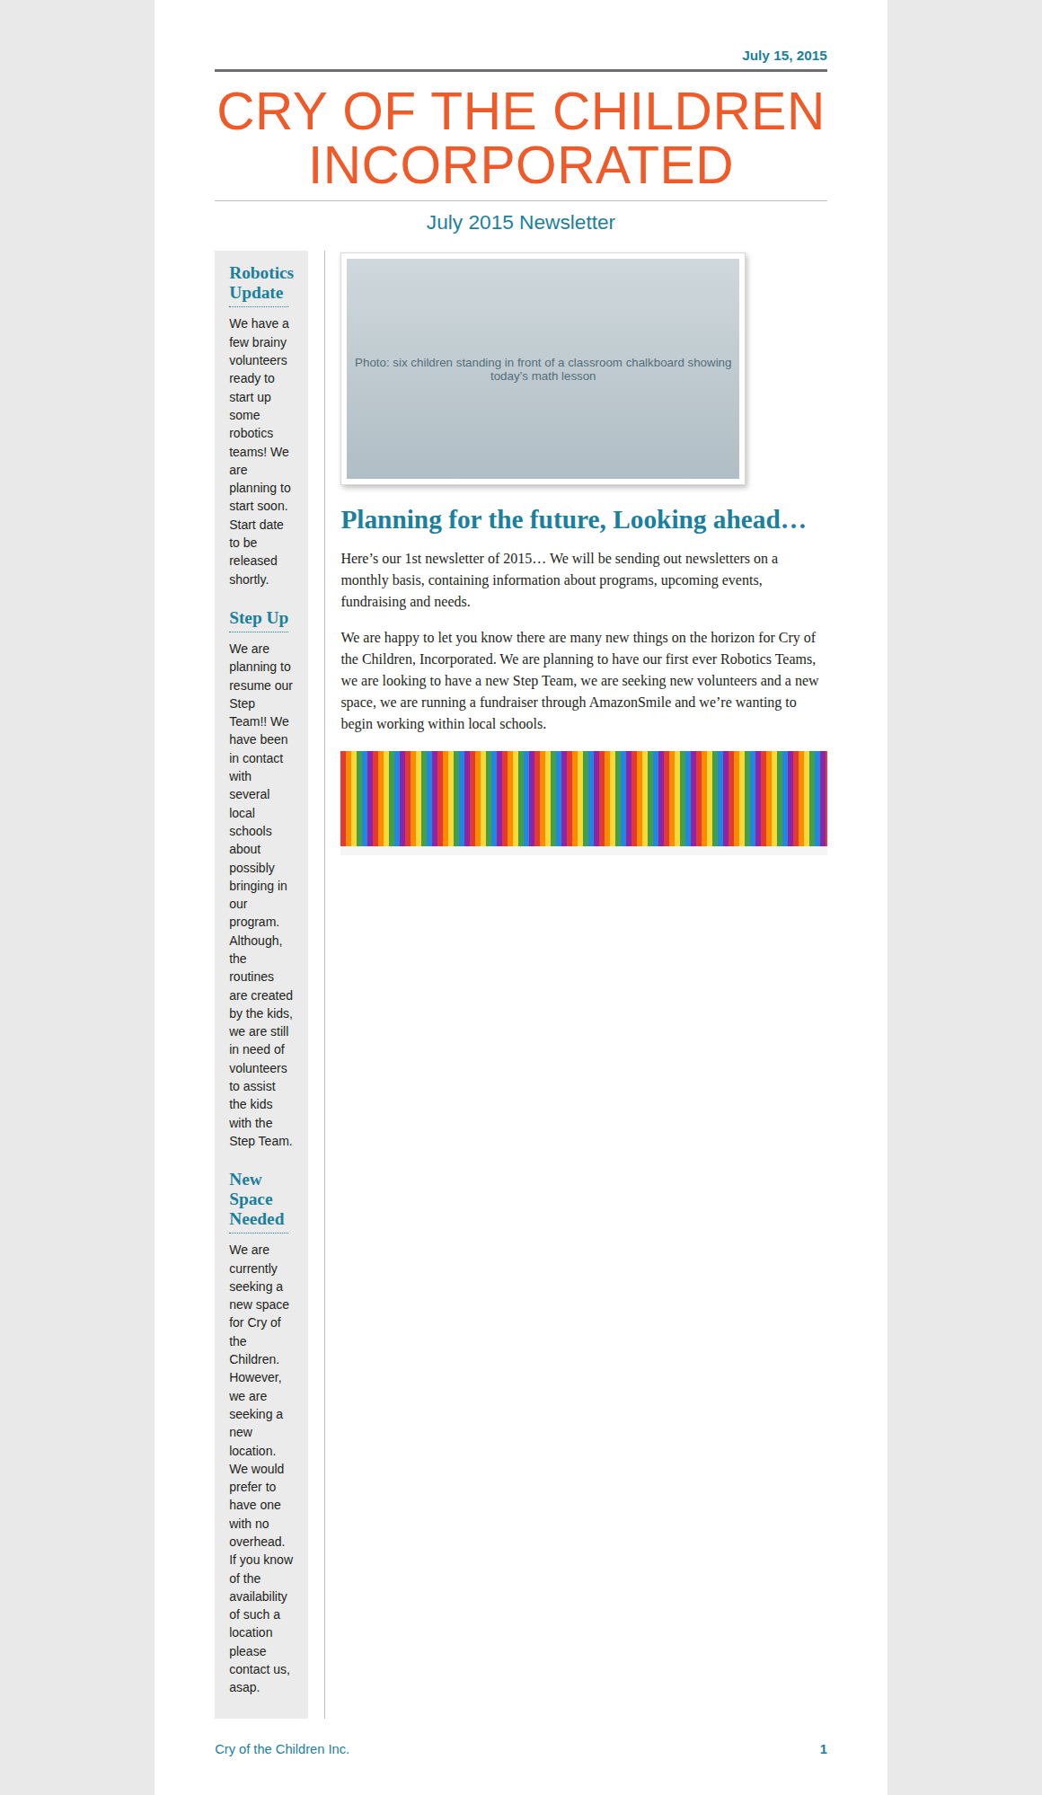July 15, 2015
Cry of the Children Incorporated
July 2015 Newsletter
Robotics Update
We have a few brainy volunteers ready to start up some robotics teams! We are planning to start soon. Start date to be released shortly.
Step Up
We are planning to resume our Step Team!! We have been in contact with several local schools about possibly bringing in our program. Although, the routines are created by the kids, we are still in need of volunteers to assist the kids with the Step Team.
New Space Needed
We are currently seeking a new space for Cry of the Children. However, we are seeking a new location. We would prefer to have one with no overhead. If you know of the availability of such a location please contact us, asap.
Photo: six children standing in front of a classroom chalkboard showing today’s math lesson
Planning for the future, Looking ahead…
Here’s our 1st newsletter of 2015… We will be sending out newsletters on a monthly basis, containing information about programs, upcoming events, fundraising and needs.
We are happy to let you know there are many new things on the horizon for Cry of the Children, Incorporated. We are planning to have our first ever Robotics Teams, we are looking to have a new Step Team, we are seeking new volunteers and a new space, we are running a fundraiser through AmazonSmile and we’re wanting to begin working within local schools.
Cry of the Children Inc. 1